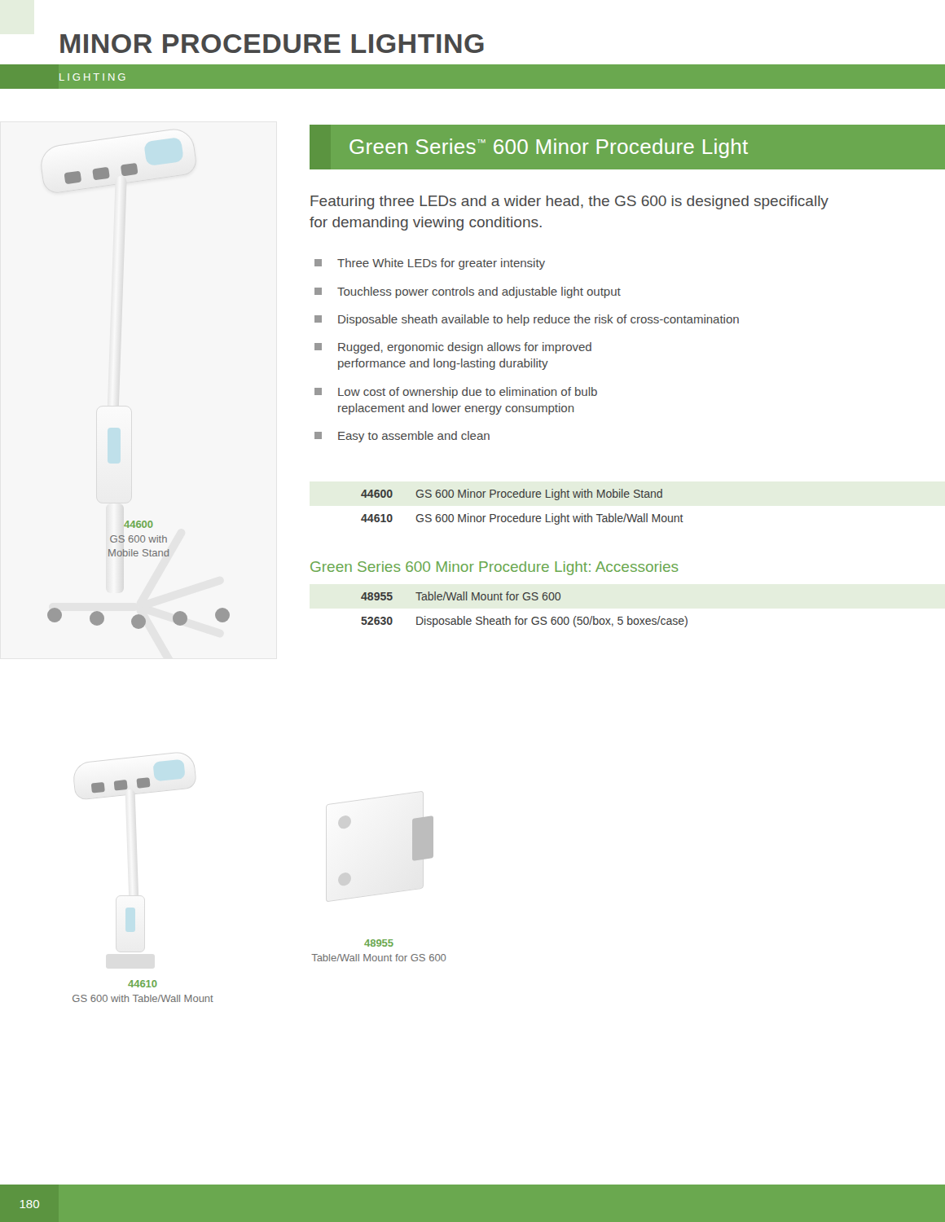Minor Procedure Lighting
Lighting
44600 GS 600 with
Mobile Stand
Green Series™ 600 Minor Procedure Light
Featuring three LEDs and a wider head, the GS 600 is designed specifically for demanding viewing conditions.
Three White LEDs for greater intensity
Touchless power controls and adjustable light output
Disposable sheath available to help reduce the risk of cross-contamination
Rugged, ergonomic design allows for improved
performance and long-lasting durability
Low cost of ownership due to elimination of bulb
replacement and lower energy consumption
Easy to assemble and clean
| 44600 | GS 600 Minor Procedure Light with Mobile Stand |
| 44610 | GS 600 Minor Procedure Light with Table/Wall Mount |
Green Series 600 Minor Procedure Light: Accessories
| 48955 | Table/Wall Mount for GS 600 |
| 52630 | Disposable Sheath for GS 600 (50/box, 5 boxes/case) |
44610 GS 600 with Table/Wall Mount
48955 Table/Wall Mount for GS 600
180